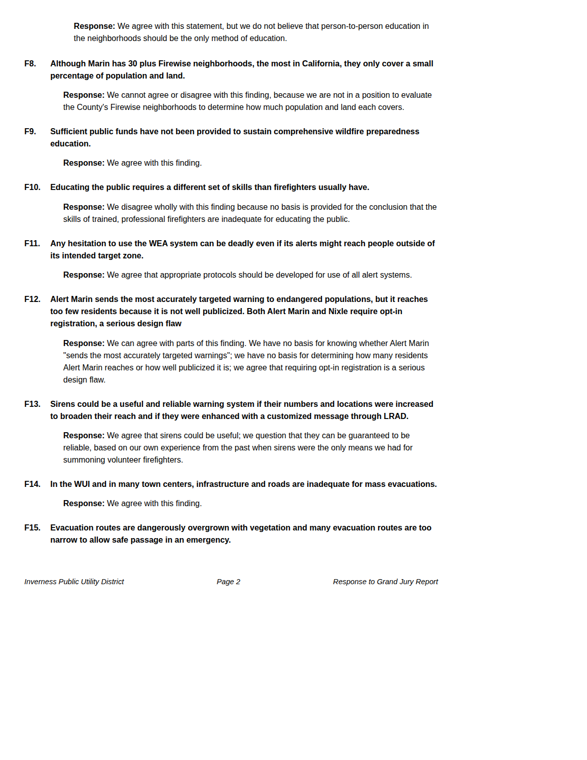Response: We agree with this statement, but we do not believe that person-to-person education in the neighborhoods should be the only method of education.
F8.
Although Marin has 30 plus Firewise neighborhoods, the most in California, they only cover a small percentage of population and land.
Response: We cannot agree or disagree with this finding, because we are not in a position to evaluate the County's Firewise neighborhoods to determine how much population and land each covers.
F9.
Sufficient public funds have not been provided to sustain comprehensive wildfire preparedness education.
Response: We agree with this finding.
F10.
Educating the public requires a different set of skills than firefighters usually have.
Response: We disagree wholly with this finding because no basis is provided for the conclusion that the skills of trained, professional firefighters are inadequate for educating the public.
F11.
Any hesitation to use the WEA system can be deadly even if its alerts might reach people outside of its intended target zone.
Response: We agree that appropriate protocols should be developed for use of all alert systems.
F12.
Alert Marin sends the most accurately targeted warning to endangered populations, but it reaches too few residents because it is not well publicized. Both Alert Marin and Nixle require opt-in registration, a serious design flaw
Response: We can agree with parts of this finding. We have no basis for knowing whether Alert Marin "sends the most accurately targeted warnings"; we have no basis for determining how many residents Alert Marin reaches or how well publicized it is; we agree that requiring opt-in registration is a serious design flaw.
F13.
Sirens could be a useful and reliable warning system if their numbers and locations were increased to broaden their reach and if they were enhanced with a customized message through LRAD.
Response: We agree that sirens could be useful; we question that they can be guaranteed to be reliable, based on our own experience from the past when sirens were the only means we had for summoning volunteer firefighters.
F14.
In the WUI and in many town centers, infrastructure and roads are inadequate for mass evacuations.
Response: We agree with this finding.
F15.
Evacuation routes are dangerously overgrown with vegetation and many evacuation routes are too narrow to allow safe passage in an emergency.
Inverness Public Utility District
Page 2
Response to Grand Jury Report